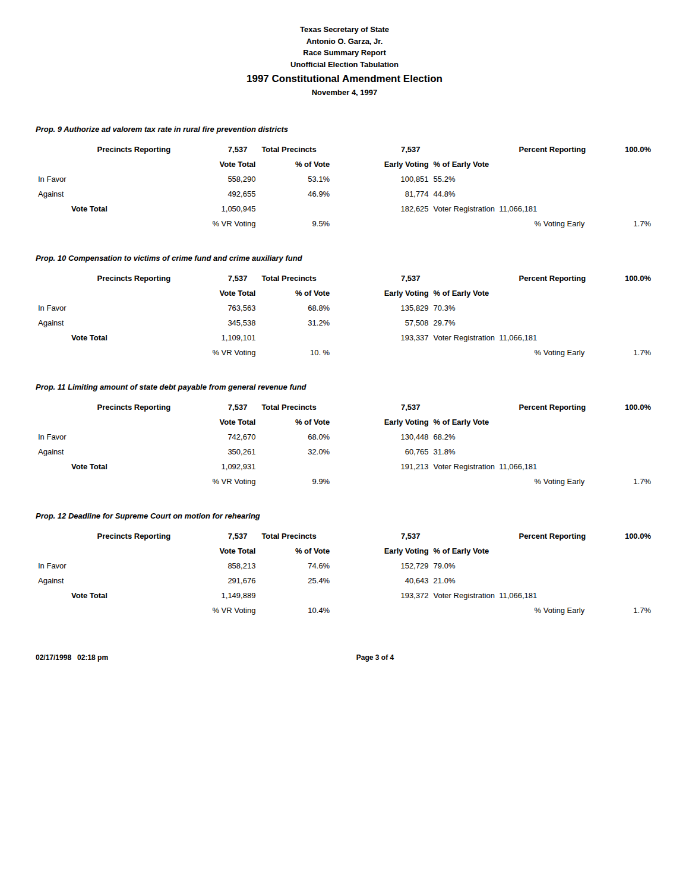Texas Secretary of State Antonio O. Garza, Jr. Race Summary Report Unofficial Election Tabulation 1997 Constitutional Amendment Election November 4, 1997
Prop. 9 Authorize ad valorem tax rate in rural fire prevention districts
| Precincts Reporting | 7,537 | Total Precincts | 7,537 | Percent Reporting | 100.0% |
| | Vote Total | % of Vote | Early Voting | % of Early Vote |
| In Favor | 558,290 | 53.1% | 100,851 | 55.2% |
| Against | 492,655 | 46.9% | 81,774 | 44.8% |
| Vote Total | 1,050,945 | | 182,625 | Voter Registration 11,066,181 |
| | % VR Voting | 9.5% | | % Voting Early | 1.7% |
Prop. 10 Compensation to victims of crime fund and crime auxiliary fund
| Precincts Reporting | 7,537 | Total Precincts | 7,537 | Percent Reporting | 100.0% |
| | Vote Total | % of Vote | Early Voting | % of Early Vote |
| In Favor | 763,563 | 68.8% | 135,829 | 70.3% |
| Against | 345,538 | 31.2% | 57,508 | 29.7% |
| Vote Total | 1,109,101 | | 193,337 | Voter Registration 11,066,181 |
| | % VR Voting | 10. % | | % Voting Early | 1.7% |
Prop. 11 Limiting amount of state debt payable from general revenue fund
| Precincts Reporting | 7,537 | Total Precincts | 7,537 | Percent Reporting | 100.0% |
| | Vote Total | % of Vote | Early Voting | % of Early Vote |
| In Favor | 742,670 | 68.0% | 130,448 | 68.2% |
| Against | 350,261 | 32.0% | 60,765 | 31.8% |
| Vote Total | 1,092,931 | | 191,213 | Voter Registration 11,066,181 |
| | % VR Voting | 9.9% | | % Voting Early | 1.7% |
Prop. 12 Deadline for Supreme Court on motion for rehearing
| Precincts Reporting | 7,537 | Total Precincts | 7,537 | Percent Reporting | 100.0% |
| | Vote Total | % of Vote | Early Voting | % of Early Vote |
| In Favor | 858,213 | 74.6% | 152,729 | 79.0% |
| Against | 291,676 | 25.4% | 40,643 | 21.0% |
| Vote Total | 1,149,889 | | 193,372 | Voter Registration 11,066,181 |
| | % VR Voting | 10.4% | | % Voting Early | 1.7% |
02/17/1998 02:18 pm
Page 3 of 4